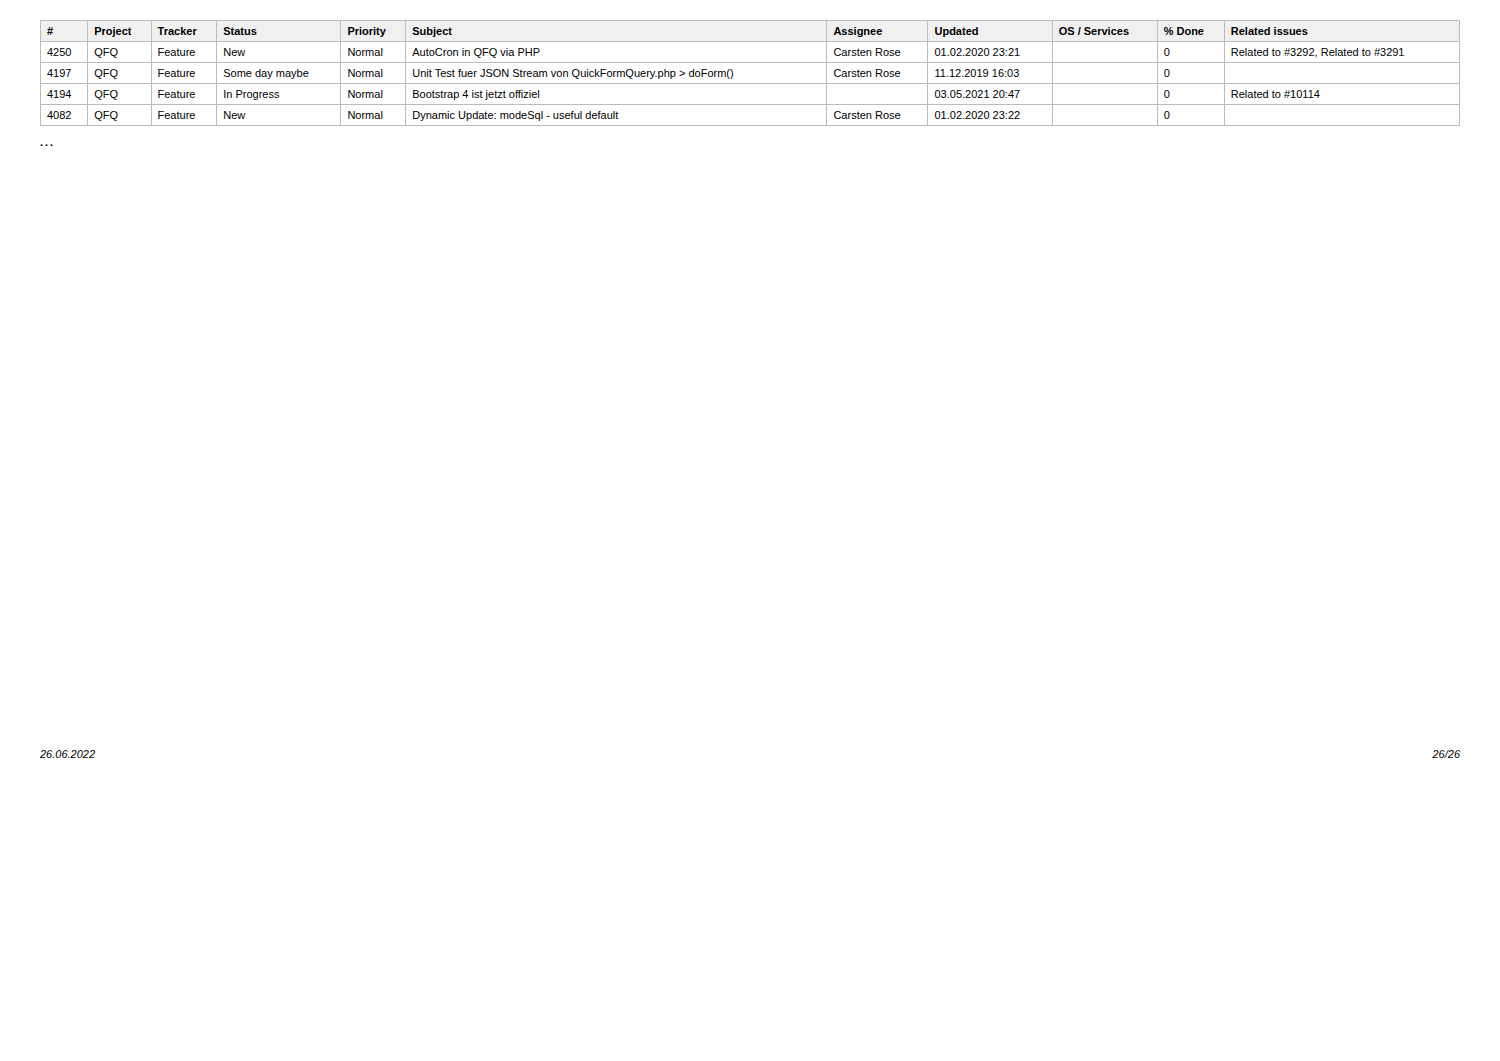| # | Project | Tracker | Status | Priority | Subject | Assignee | Updated | OS / Services | % Done | Related issues |
| --- | --- | --- | --- | --- | --- | --- | --- | --- | --- | --- |
| 4250 | QFQ | Feature | New | Normal | AutoCron in QFQ via PHP | Carsten Rose | 01.02.2020 23:21 | | 0 | Related to #3292, Related to #3291 |
| 4197 | QFQ | Feature | Some day maybe | Normal | Unit Test fuer JSON Stream von QuickFormQuery.php > doForm() | Carsten Rose | 11.12.2019 16:03 | | 0 | |
| 4194 | QFQ | Feature | In Progress | Normal | Bootstrap 4 ist jetzt offiziel | | 03.05.2021 20:47 | | 0 | Related to #10114 |
| 4082 | QFQ | Feature | New | Normal | Dynamic Update: modeSql - useful default | Carsten Rose | 01.02.2020 23:22 | | 0 | |
...
26.06.2022 26/26